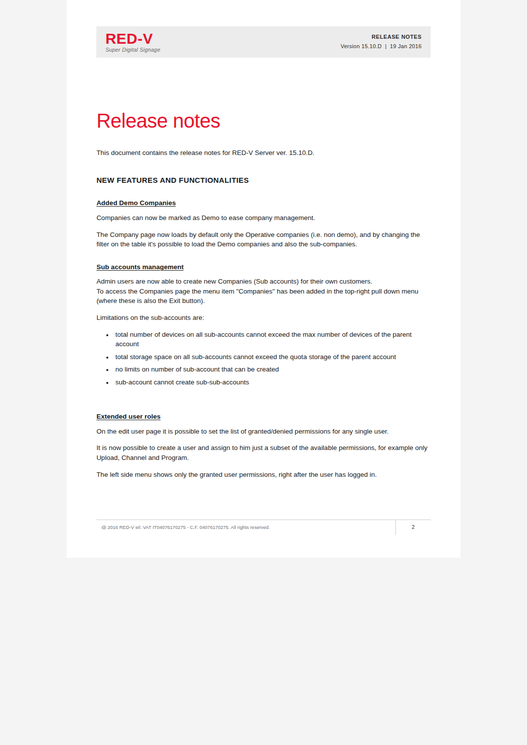RED-V
Super Digital Signage
RELEASE NOTES
Version 15.10.D | 19 Jan 2016
Release notes
This document contains the release notes for RED-V Server ver. 15.10.D.
New features and functionalities
Added Demo Companies
Companies can now be marked as Demo to ease company management.
The Company page now loads by default only the Operative companies (i.e. non demo), and by changing the filter on the table it's possible to load the Demo companies and also the sub-companies.
Sub accounts management
Admin users are now able to create new Companies (Sub accounts) for their own customers.
To access the Companies page the menu item "Companies" has been added in the top-right pull down menu (where these is also the Exit button).
Limitations on the sub-accounts are:
total number of devices on all sub-accounts cannot exceed the max number of devices of the parent account
total storage space on all sub-accounts cannot exceed the quota storage of the parent account
no limits on number of sub-account that can be created
sub-account cannot create sub-sub-accounts
Extended user roles
On the edit user page it is possible to set the list of granted/denied permissions for any single user.
It is now possible to create a user and assign to him just a subset of the available permissions, for example only Upload, Channel and Program.
The left side menu shows only the granted user permissions, right after the user has logged in.
@ 2016 RED-V srl. VAT IT04076170275 - C.F. 04076170275. All rights reserved.
2